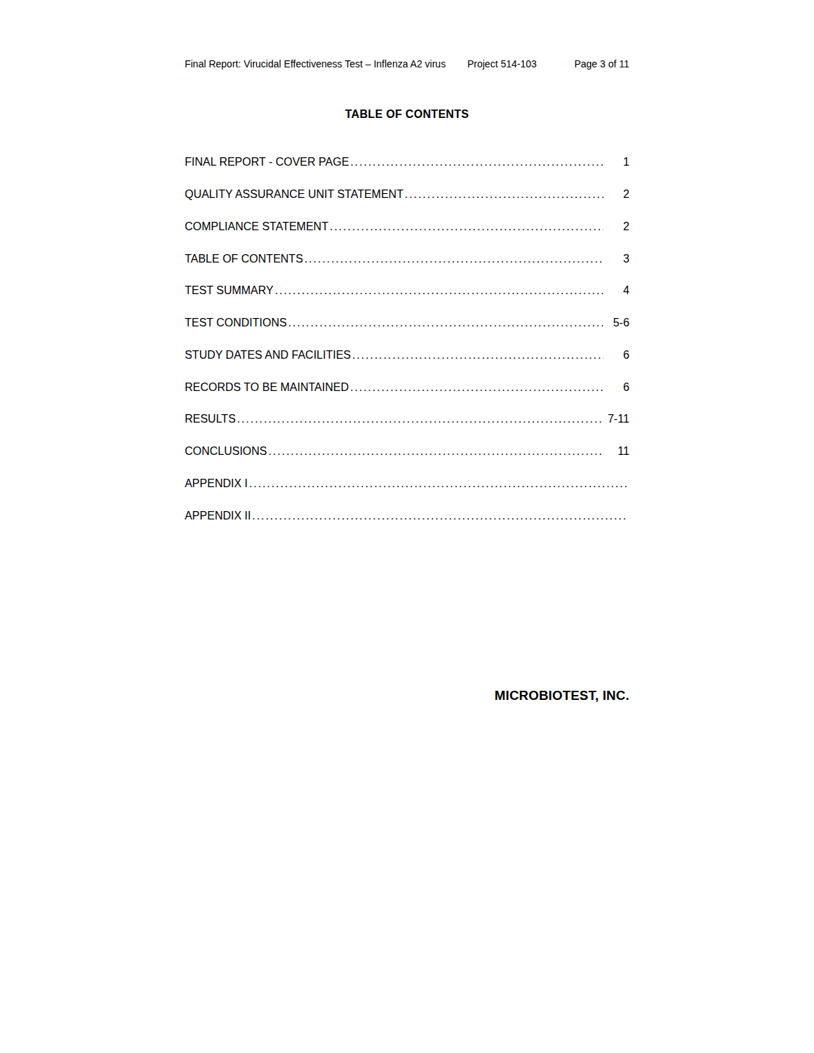Final Report: Virucidal Effectiveness Test – Inflenza A2 virus Project 514-103 Page 3 of 11
TABLE OF CONTENTS
FINAL REPORT - COVER PAGE ..................................................................................... 1
QUALITY ASSURANCE UNIT STATEMENT .................................................................. 2
COMPLIANCE STATEMENT ............................................................................................ 2
TABLE OF CONTENTS ................................................................................................ 3
TEST SUMMARY ......................................................................................................... 4
TEST CONDITIONS ................................................................................................... 5-6
STUDY DATES AND FACILITIES ................................................................................. 6
RECORDS TO BE MAINTAINED .................................................................................. 6
RESULTS ..................................................................................................................... 7-11
CONCLUSIONS .......................................................................................................... 11
APPENDIX I .....................................................................................................................
APPENDIX II ...................................................................................................................
MICROBIOTEST, INC.